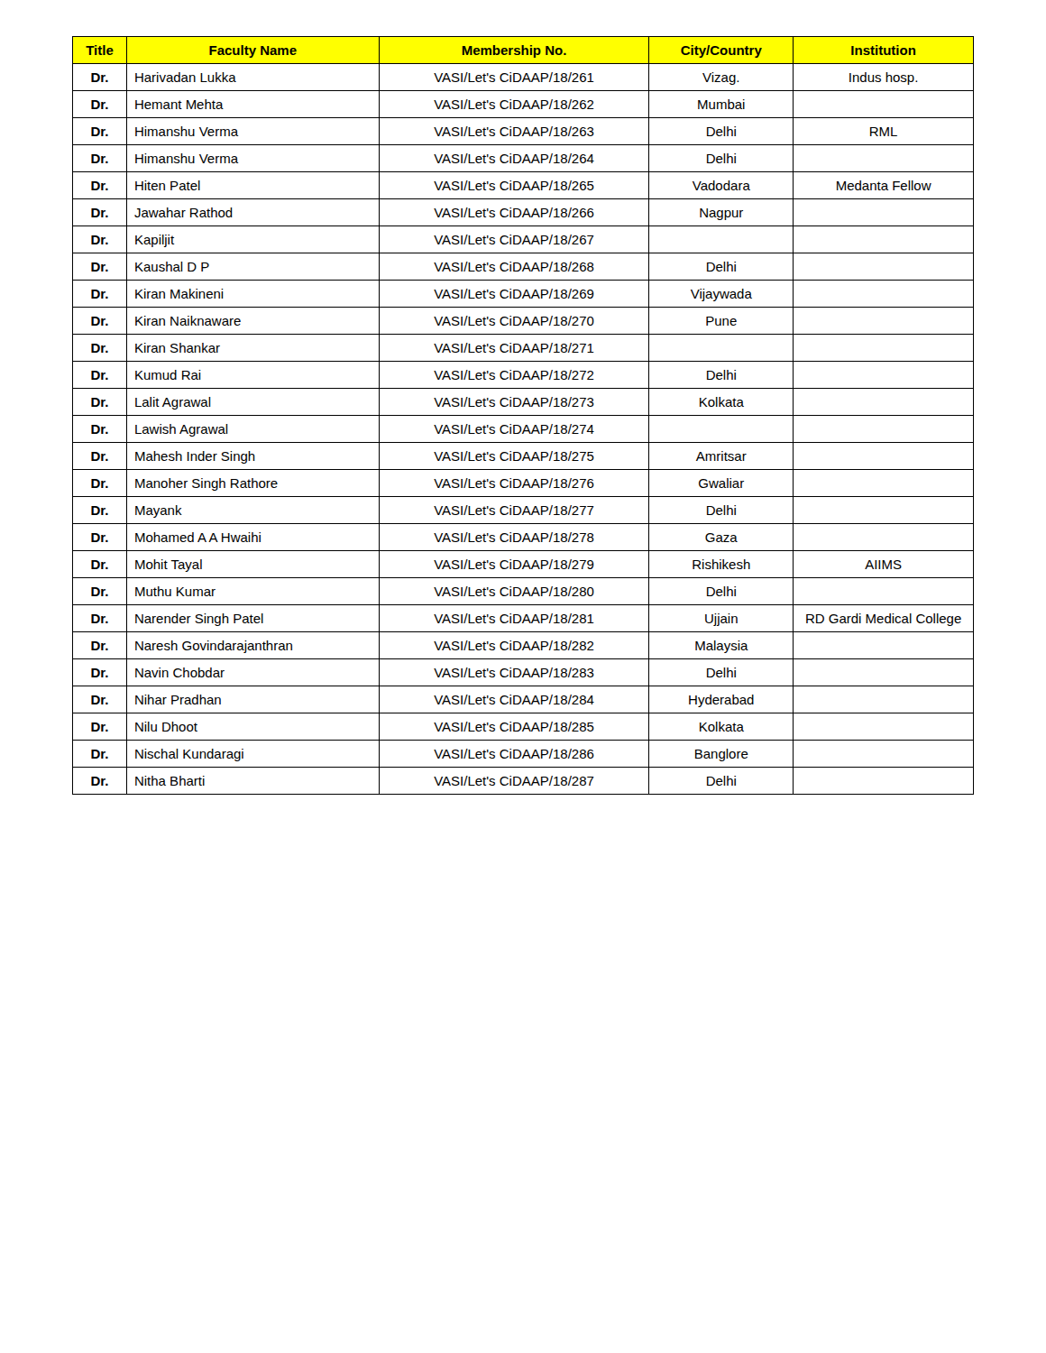| Title | Faculty Name | Membership No. | City/Country | Institution |
| --- | --- | --- | --- | --- |
| Dr. | Harivadan Lukka | VASI/Let's CiDAAP/18/261 | Vizag. | Indus hosp. |
| Dr. | Hemant Mehta | VASI/Let's CiDAAP/18/262 | Mumbai | |
| Dr. | Himanshu Verma | VASI/Let's CiDAAP/18/263 | Delhi | RML |
| Dr. | Himanshu Verma | VASI/Let's CiDAAP/18/264 | Delhi | |
| Dr. | Hiten Patel | VASI/Let's CiDAAP/18/265 | Vadodara | Medanta Fellow |
| Dr. | Jawahar Rathod | VASI/Let's CiDAAP/18/266 | Nagpur | |
| Dr. | Kapiljit | VASI/Let's CiDAAP/18/267 | | |
| Dr. | Kaushal D P | VASI/Let's CiDAAP/18/268 | Delhi | |
| Dr. | Kiran Makineni | VASI/Let's CiDAAP/18/269 | Vijaywada | |
| Dr. | Kiran Naiknaware | VASI/Let's CiDAAP/18/270 | Pune | |
| Dr. | Kiran Shankar | VASI/Let's CiDAAP/18/271 | | |
| Dr. | Kumud Rai | VASI/Let's CiDAAP/18/272 | Delhi | |
| Dr. | Lalit Agrawal | VASI/Let's CiDAAP/18/273 | Kolkata | |
| Dr. | Lawish Agrawal | VASI/Let's CiDAAP/18/274 | | |
| Dr. | Mahesh Inder Singh | VASI/Let's CiDAAP/18/275 | Amritsar | |
| Dr. | Manoher Singh Rathore | VASI/Let's CiDAAP/18/276 | Gwaliar | |
| Dr. | Mayank | VASI/Let's CiDAAP/18/277 | Delhi | |
| Dr. | Mohamed A A Hwaihi | VASI/Let's CiDAAP/18/278 | Gaza | |
| Dr. | Mohit Tayal | VASI/Let's CiDAAP/18/279 | Rishikesh | AIIMS |
| Dr. | Muthu Kumar | VASI/Let's CiDAAP/18/280 | Delhi | |
| Dr. | Narender Singh Patel | VASI/Let's CiDAAP/18/281 | Ujjain | RD Gardi Medical College |
| Dr. | Naresh Govindarajanthran | VASI/Let's CiDAAP/18/282 | Malaysia | |
| Dr. | Navin Chobdar | VASI/Let's CiDAAP/18/283 | Delhi | |
| Dr. | Nihar Pradhan | VASI/Let's CiDAAP/18/284 | Hyderabad | |
| Dr. | Nilu Dhoot | VASI/Let's CiDAAP/18/285 | Kolkata | |
| Dr. | Nischal Kundaragi | VASI/Let's CiDAAP/18/286 | Banglore | |
| Dr. | Nitha Bharti | VASI/Let's CiDAAP/18/287 | Delhi | |